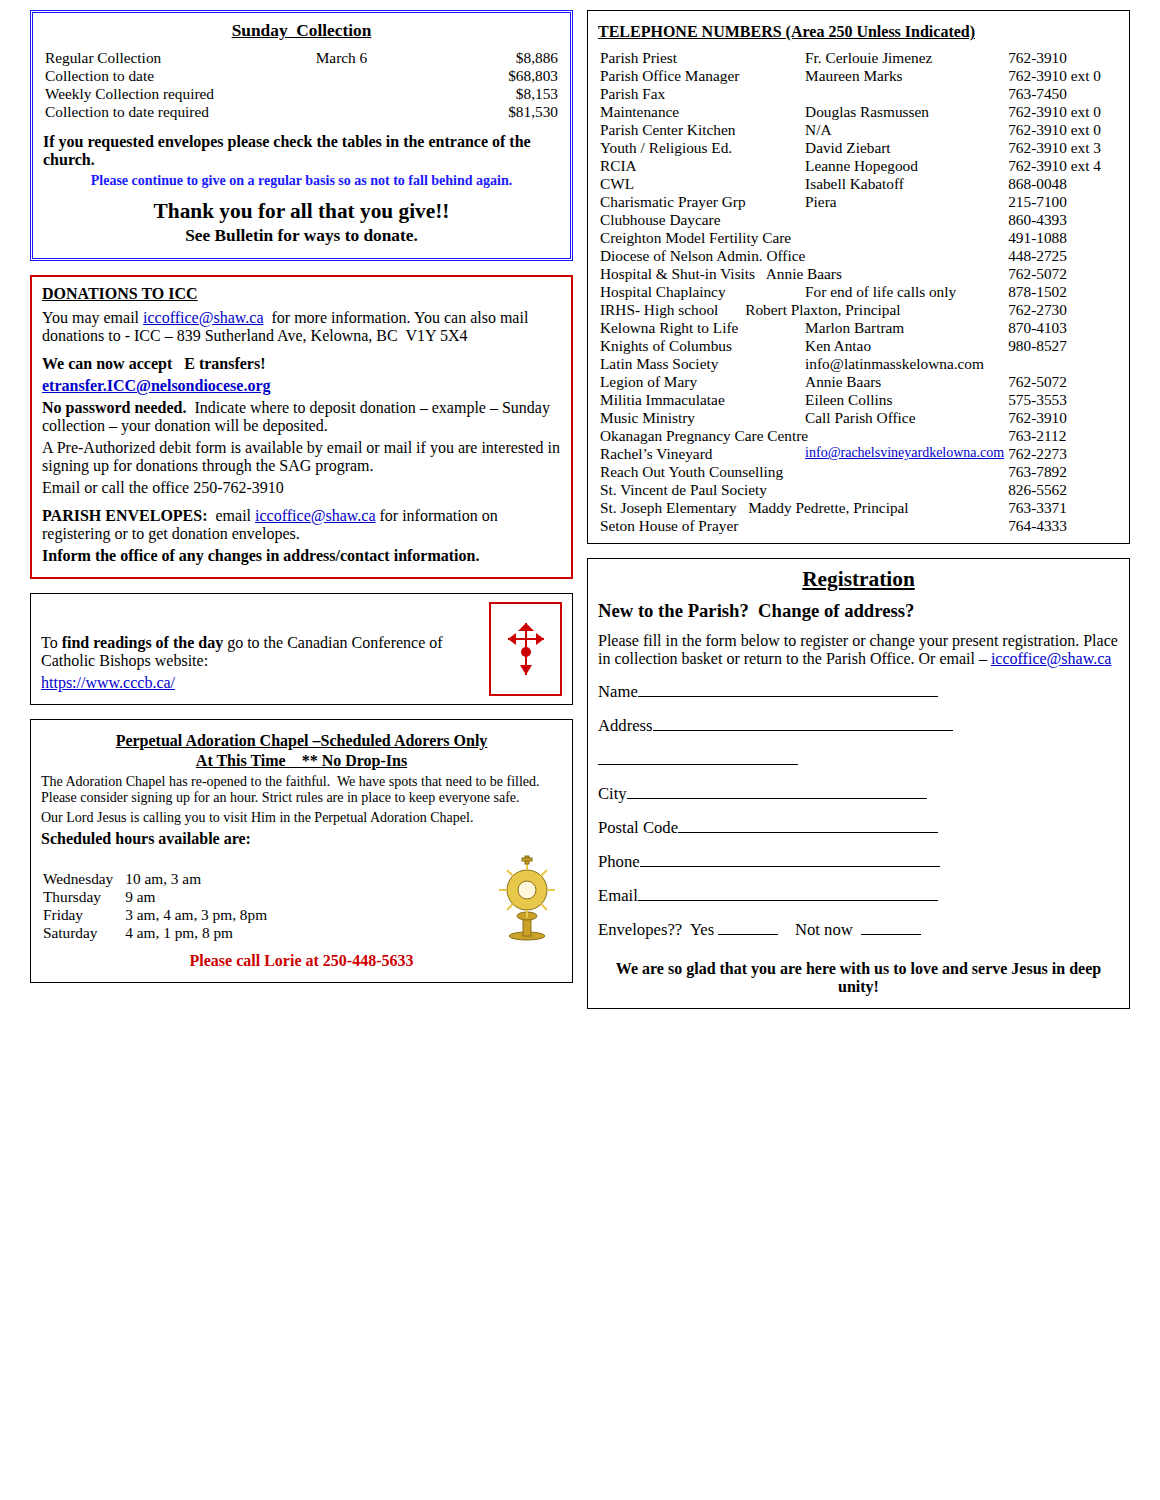Sunday Collection
| Regular Collection | March 6 | $8,886 |
| Collection to date | $68,803 |
| Weekly Collection required | $8,153 |
| Collection to date required | $81,530 |
If you requested envelopes please check the tables in the entrance of the church.
Please continue to give on a regular basis so as not to fall behind again.
Thank you for all that you give!!
See Bulletin for ways to donate.
DONATIONS TO ICC
You may email iccoffice@shaw.ca for more information. You can also mail donations to - ICC – 839 Sutherland Ave, Kelowna, BC V1Y 5X4
We can now accept E transfers!
etransfer.ICC@nelsondiocese.org
No password needed. Indicate where to deposit donation – example – Sunday collection – your donation will be deposited.
A Pre-Authorized debit form is available by email or mail if you are interested in signing up for donations through the SAG program.
Email or call the office 250-762-3910
PARISH ENVELOPES: email iccoffice@shaw.ca for information on registering or to get donation envelopes.
Inform the office of any changes in address/contact information.
To find readings of the day go to the Canadian Conference of Catholic Bishops website:
https://www.cccb.ca/
Perpetual Adoration Chapel –Scheduled Adorers Only
At This Time ** No Drop-Ins
The Adoration Chapel has re-opened to the faithful. We have spots that need to be filled. Please consider signing up for an hour. Strict rules are in place to keep everyone safe.
Our Lord Jesus is calling you to visit Him in the Perpetual Adoration Chapel.
Scheduled hours available are:
| Wednesday | 10 am, 3 am |
| Thursday | 9 am |
| Friday | 3 am, 4 am, 3 pm, 8pm |
| Saturday | 4 am, 1 pm, 8 pm |
Please call Lorie at 250-448-5633
TELEPHONE NUMBERS (Area 250 Unless Indicated)
| Parish Priest | Fr. Cerlouie Jimenez | 762-3910 |
| Parish Office Manager | Maureen Marks | 762-3910 ext 0 |
| Parish Fax | | 763-7450 |
| Maintenance | Douglas Rasmussen | 762-3910 ext 0 |
| Parish Center Kitchen | N/A | 762-3910 ext 0 |
| Youth / Religious Ed. | David Ziebart | 762-3910 ext 3 |
| RCIA | Leanne Hopegood | 762-3910 ext 4 |
| CWL | Isabell Kabatoff | 868-0048 |
| Charismatic Prayer Grp | Piera | 215-7100 |
| Clubhouse Daycare | | 860-4393 |
| Creighton Model Fertility Care | 491-1088 |
| Diocese of Nelson Admin. Office | 448-2725 |
| Hospital & Shut-in Visits Annie Baars | 762-5072 |
| Hospital Chaplaincy | For end of life calls only | 878-1502 |
| IRHS- High school Robert Plaxton, Principal | 762-2730 |
| Kelowna Right to Life | Marlon Bartram | 870-4103 |
| Knights of Columbus | Ken Antao | 980-8527 |
| Latin Mass Society | info@latinmasskelowna.com |
| Legion of Mary | Annie Baars | 762-5072 |
| Militia Immaculatae | Eileen Collins | 575-3553 |
| Music Ministry | Call Parish Office | 762-3910 |
| Okanagan Pregnancy Care Centre | 763-2112 |
| Rachel’s Vineyard | info@rachelsvineyardkelowna.com | 762-2273 |
| Reach Out Youth Counselling | 763-7892 |
| St. Vincent de Paul Society | 826-5562 |
| St. Joseph Elementary Maddy Pedrette, Principal | 763-3371 |
| Seton House of Prayer | 764-4333 |
Registration
New to the Parish? Change of address?
Please fill in the form below to register or change your present registration. Place in collection basket or return to the Parish Office. Or email – iccoffice@shaw.ca
Name
Address
City
Postal Code
Phone
Email
Envelopes?? Yes Not now
We are so glad that you are here with us to love and serve Jesus in deep unity!